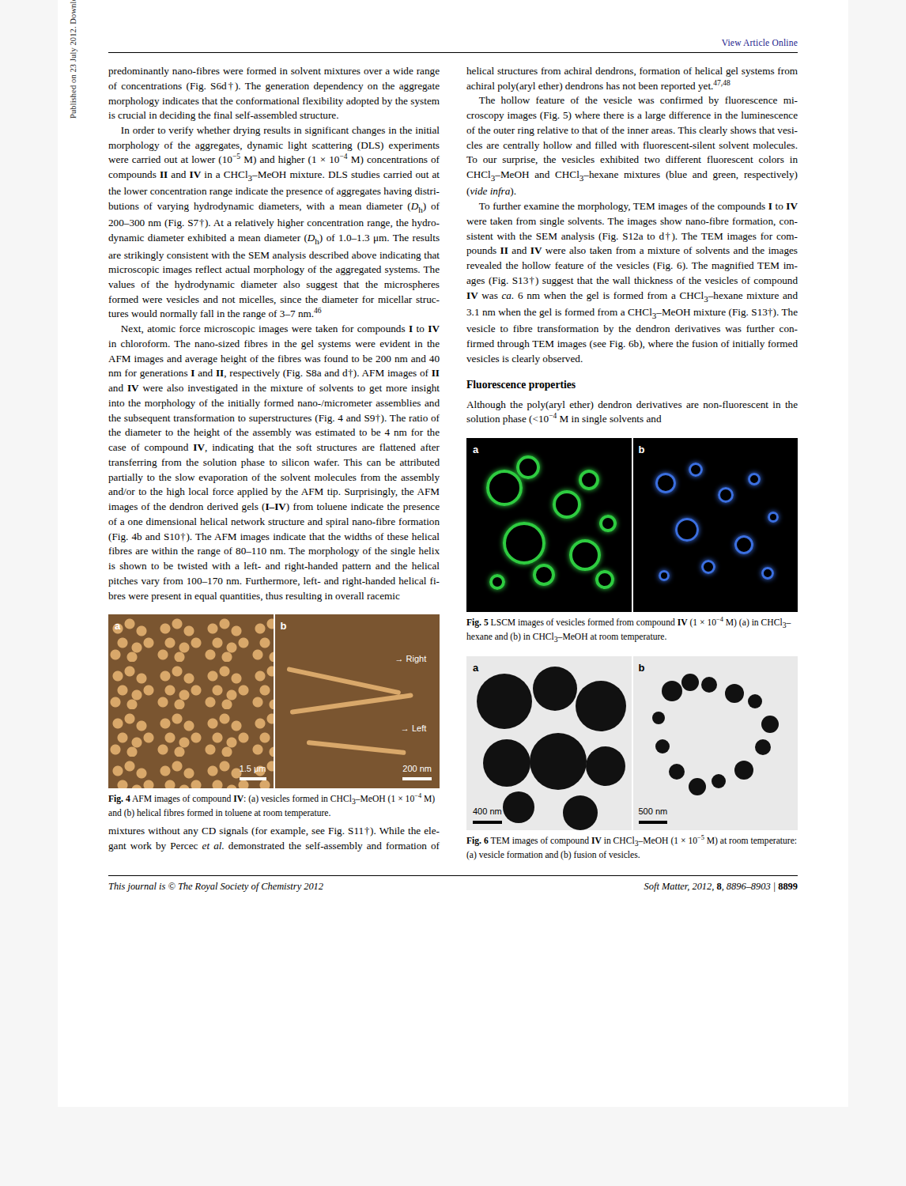View Article Online
Published on 23 July 2012. Downloaded by University of California - Santa Cruz on 26/10/2014 10:29:26.
predominantly nano-fibres were formed in solvent mixtures over a wide range of concentrations (Fig. S6d†). The generation dependency on the aggregate morphology indicates that the conformational flexibility adopted by the system is crucial in deciding the final self-assembled structure.
In order to verify whether drying results in significant changes in the initial morphology of the aggregates, dynamic light scattering (DLS) experiments were carried out at lower (10−5 M) and higher (1 × 10−4 M) concentrations of compounds II and IV in a CHCl3–MeOH mixture. DLS studies carried out at the lower concentration range indicate the presence of aggregates having distributions of varying hydrodynamic diameters, with a mean diameter (Dh) of 200–300 nm (Fig. S7†). At a relatively higher concentration range, the hydrodynamic diameter exhibited a mean diameter (Dh) of 1.0–1.3 μm. The results are strikingly consistent with the SEM analysis described above indicating that microscopic images reflect actual morphology of the aggregated systems. The values of the hydrodynamic diameter also suggest that the microspheres formed were vesicles and not micelles, since the diameter for micellar structures would normally fall in the range of 3–7 nm.46
Next, atomic force microscopic images were taken for compounds I to IV in chloroform. The nano-sized fibres in the gel systems were evident in the AFM images and average height of the fibres was found to be 200 nm and 40 nm for generations I and II, respectively (Fig. S8a and d†). AFM images of II and IV were also investigated in the mixture of solvents to get more insight into the morphology of the initially formed nano-/micrometer assemblies and the subsequent transformation to superstructures (Fig. 4 and S9†). The ratio of the diameter to the height of the assembly was estimated to be 4 nm for the case of compound IV, indicating that the soft structures are flattened after transferring from the solution phase to silicon wafer. This can be attributed partially to the slow evaporation of the solvent molecules from the assembly and/or to the high local force applied by the AFM tip. Surprisingly, the AFM images of the dendron derived gels (I–IV) from toluene indicate the presence of a one dimensional helical network structure and spiral nano-fibre formation (Fig. 4b and S10†). The AFM images indicate that the widths of these helical fibres are within the range of 80–110 nm. The morphology of the single helix is shown to be twisted with a left- and right-handed pattern and the helical pitches vary from 100–170 nm. Furthermore, left- and right-handed helical fibres were present in equal quantities, thus resulting in overall racemic
a
1.5 μm
b
→ Right
→ Left
200 nm
Fig. 4 AFM images of compound IV: (a) vesicles formed in CHCl3–MeOH (1 × 10−4 M) and (b) helical fibres formed in toluene at room temperature.
mixtures without any CD signals (for example, see Fig. S11†). While the elegant work by Percec et al. demonstrated the self-assembly and formation of helical structures from achiral dendrons, formation of helical gel systems from achiral poly(aryl ether) dendrons has not been reported yet.47,48
The hollow feature of the vesicle was confirmed by fluorescence microscopy images (Fig. 5) where there is a large difference in the luminescence of the outer ring relative to that of the inner areas. This clearly shows that vesicles are centrally hollow and filled with fluorescent-silent solvent molecules. To our surprise, the vesicles exhibited two different fluorescent colors in CHCl3–MeOH and CHCl3–hexane mixtures (blue and green, respectively) (vide infra).
To further examine the morphology, TEM images of the compounds I to IV were taken from single solvents. The images show nano-fibre formation, consistent with the SEM analysis (Fig. S12a to d†). The TEM images for compounds II and IV were also taken from a mixture of solvents and the images revealed the hollow feature of the vesicles (Fig. 6). The magnified TEM images (Fig. S13†) suggest that the wall thickness of the vesicles of compound IV was ca. 6 nm when the gel is formed from a CHCl3–hexane mixture and 3.1 nm when the gel is formed from a CHCl3–MeOH mixture (Fig. S13†). The vesicle to fibre transformation by the dendron derivatives was further confirmed through TEM images (see Fig. 6b), where the fusion of initially formed vesicles is clearly observed.
Fluorescence properties
Although the poly(aryl ether) dendron derivatives are non-fluorescent in the solution phase (<10−4 M in single solvents and
a
b
Fig. 5 LSCM images of vesicles formed from compound IV (1 × 10−4 M) (a) in CHCl3–hexane and (b) in CHCl3–MeOH at room temperature.
a
400 nm
b
500 nm
Fig. 6 TEM images of compound IV in CHCl3–MeOH (1 × 10−5 M) at room temperature: (a) vesicle formation and (b) fusion of vesicles.
This journal is © The Royal Society of Chemistry 2012
Soft Matter, 2012, 8, 8896–8903 | 8899